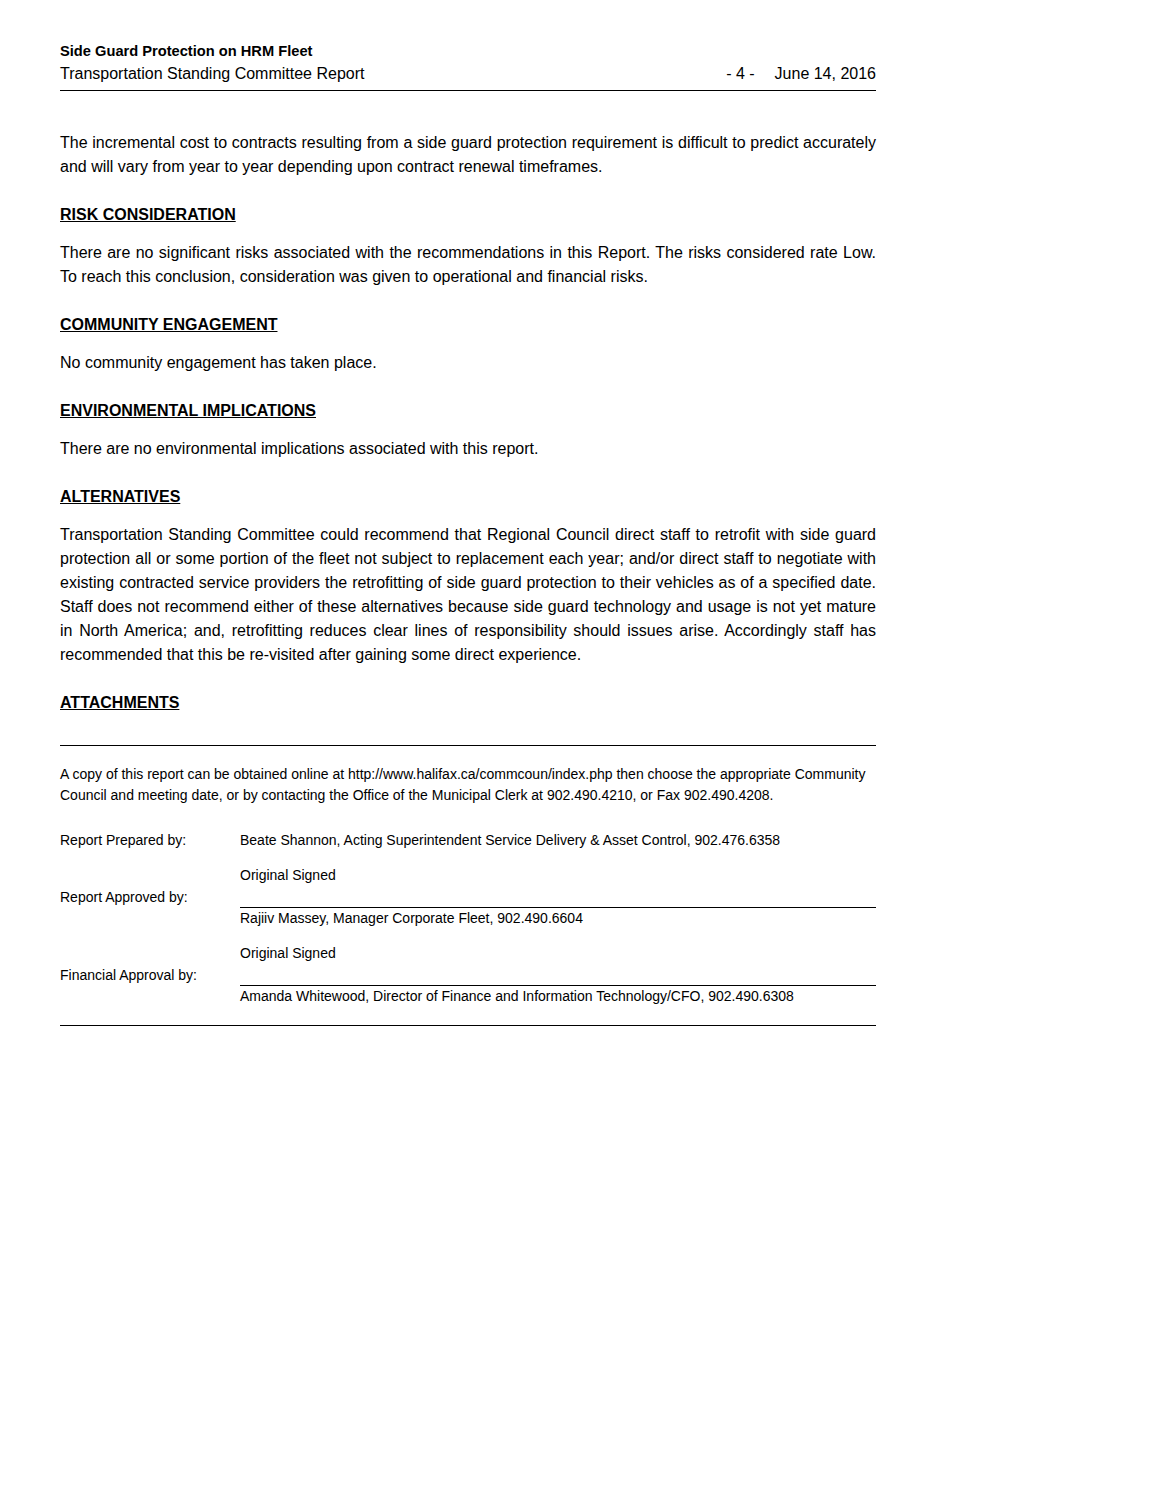Side Guard Protection on HRM Fleet
Transportation Standing Committee Report
- 4 -
June 14, 2016
The incremental cost to contracts resulting from a side guard protection requirement is difficult to predict accurately and will vary from year to year depending upon contract renewal timeframes.
Risk Consideration
There are no significant risks associated with the recommendations in this Report. The risks considered rate Low. To reach this conclusion, consideration was given to operational and financial risks.
Community Engagement
No community engagement has taken place.
Environmental Implications
There are no environmental implications associated with this report.
Alternatives
Transportation Standing Committee could recommend that Regional Council direct staff to retrofit with side guard protection all or some portion of the fleet not subject to replacement each year; and/or direct staff to negotiate with existing contracted service providers the retrofitting of side guard protection to their vehicles as of a specified date. Staff does not recommend either of these alternatives because side guard technology and usage is not yet mature in North America; and, retrofitting reduces clear lines of responsibility should issues arise. Accordingly staff has recommended that this be re-visited after gaining some direct experience.
Attachments
A copy of this report can be obtained online at http://www.halifax.ca/commcoun/index.php then choose the appropriate Community Council and meeting date, or by contacting the Office of the Municipal Clerk at 902.490.4210, or Fax 902.490.4208.
| Report Prepared by: | Beate Shannon, Acting Superintendent Service Delivery & Asset Control, 902.476.6358 |
| | Original Signed |
| Report Approved by: | |
| | Rajiiv Massey, Manager Corporate Fleet, 902.490.6604 |
| | Original Signed |
| Financial Approval by: | |
| | Amanda Whitewood, Director of Finance and Information Technology/CFO, 902.490.6308 |